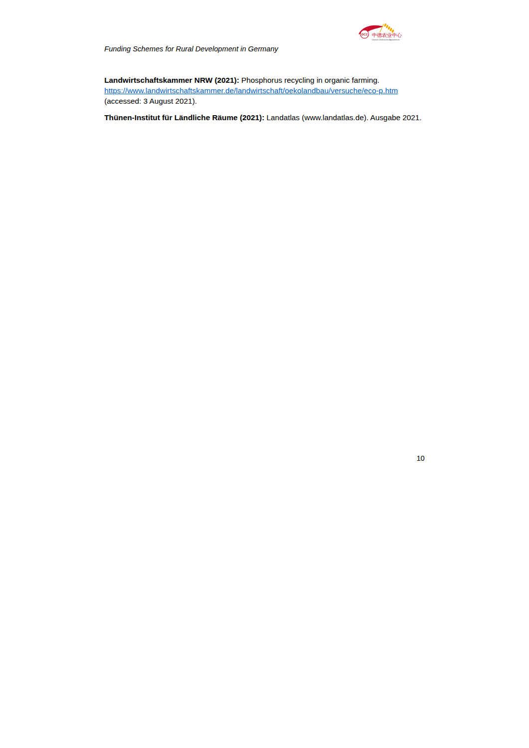DCZ 中德农业中心 Deutsch-Chinesisches Agrarzentrum
Funding Schemes for Rural Development in Germany
Landwirtschaftskammer NRW (2021): Phosphorus recycling in organic farming.
https://www.landwirtschaftskammer.de/landwirtschaft/oekolandbau/versuche/eco-p.htm
(accessed: 3 August 2021).
Thünen-Institut für Ländliche Räume (2021): Landatlas (www.landatlas.de). Ausgabe 2021.
10